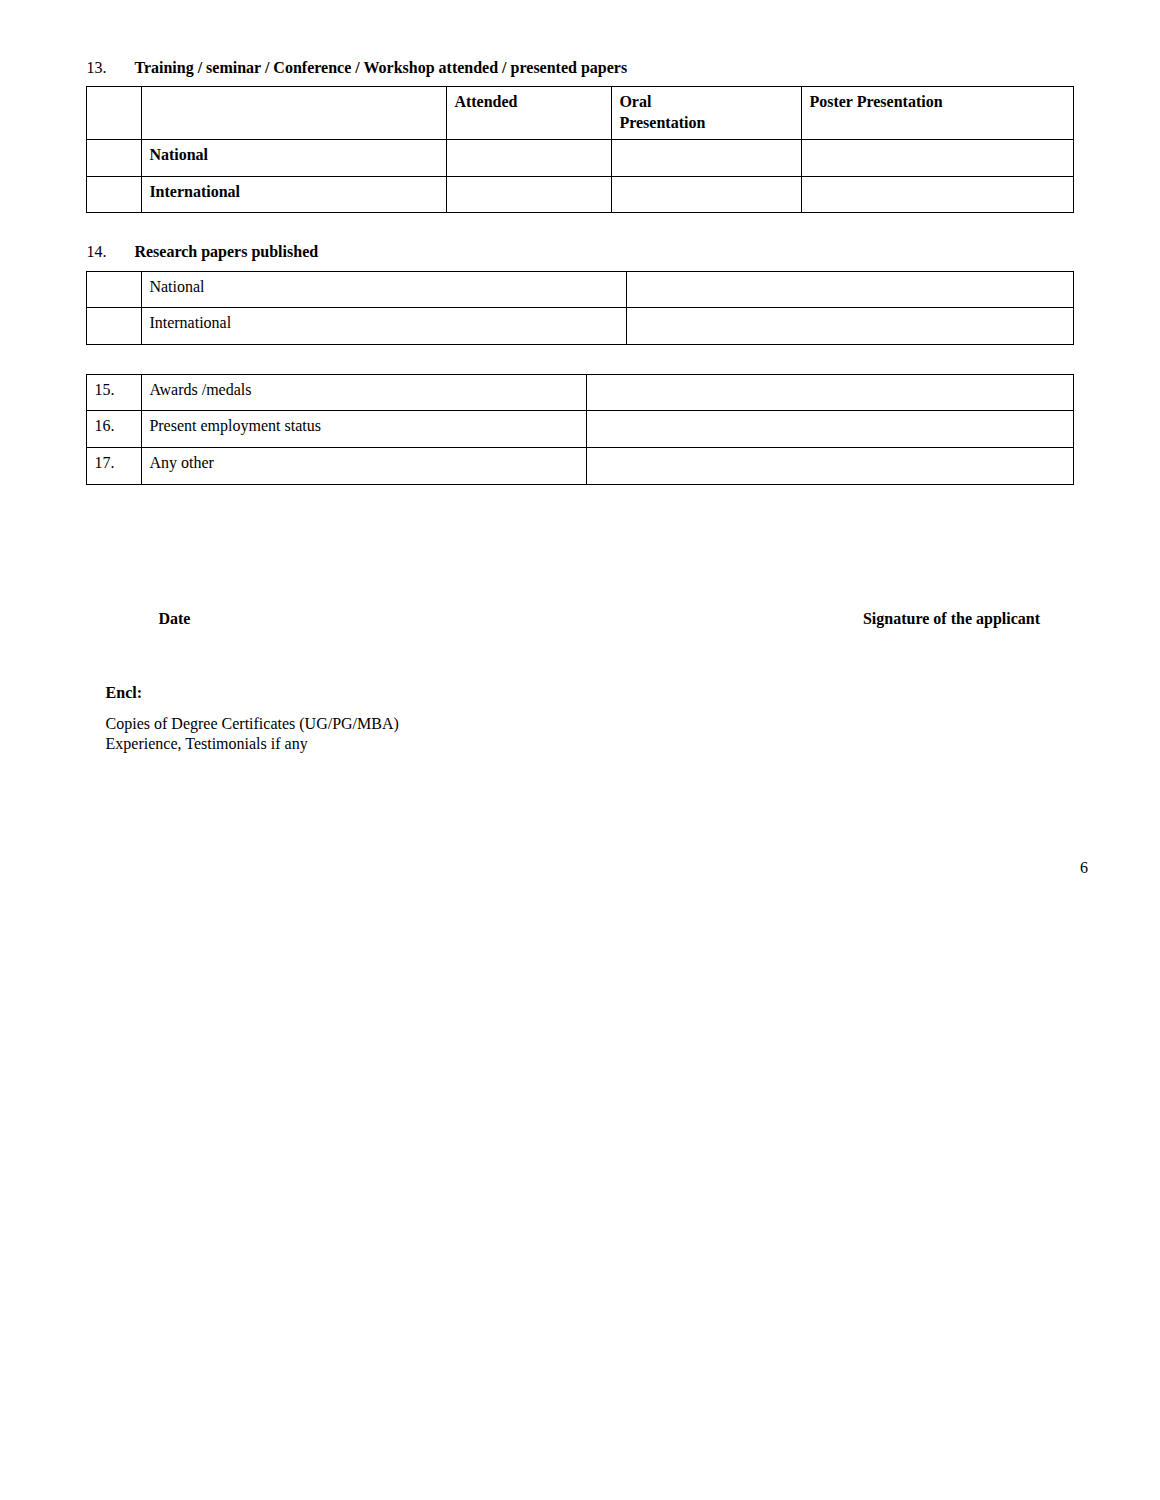13. Training / seminar / Conference / Workshop attended / presented papers
| | | Attended | Oral Presentation | Poster Presentation |
| | National | | | |
| | International | | | |
14. Research papers published
| | National | |
| | International | |
| 15. | Awards /medals | |
| 16. | Present employment status | |
| 17. | Any other | |
Date
Signature of the applicant
Encl:
Copies of Degree Certificates (UG/PG/MBA)
Experience, Testimonials if any
6